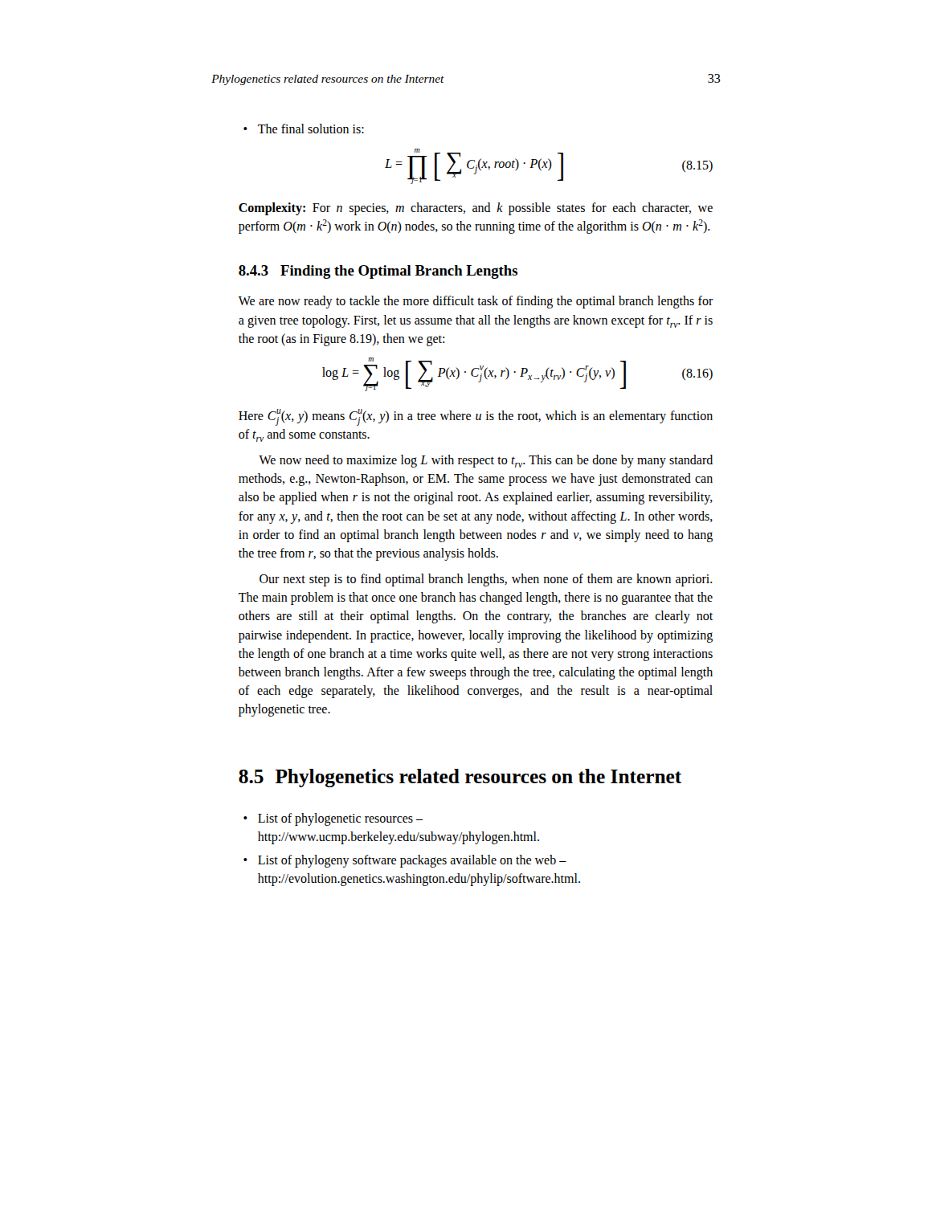Phylogenetics related resources on the Internet 33
The final solution is:
L = m ∏ j=1 [ ∑ x Cj(x, root) · P(x) ] (8.15)
Complexity: For n species, m characters, and k possible states for each character, we perform O(m · k2) work in O(n) nodes, so the running time of the algorithm is O(n · m · k2).
8.4.3 Finding the Optimal Branch Lengths
We are now ready to tackle the more difficult task of finding the optimal branch lengths for a given tree topology. First, let us assume that all the lengths are known except for trv. If r is the root (as in Figure 8.19), then we get:
log L = m ∑ j=1 log [ ∑ x,y P(x) · Cvj(x, r) · Px→y(trv) · Crj(y, v) ] (8.16)
Here Cuj(x, y) means Cuj(x, y) in a tree where u is the root, which is an elementary function of trv and some constants.
We now need to maximize log L with respect to trv. This can be done by many standard methods, e.g., Newton-Raphson, or EM. The same process we have just demonstrated can also be applied when r is not the original root. As explained earlier, assuming reversibility, for any x, y, and t, then the root can be set at any node, without affecting L. In other words, in order to find an optimal branch length between nodes r and v, we simply need to hang the tree from r, so that the previous analysis holds.
Our next step is to find optimal branch lengths, when none of them are known apriori. The main problem is that once one branch has changed length, there is no guarantee that the others are still at their optimal lengths. On the contrary, the branches are clearly not pairwise independent. In practice, however, locally improving the likelihood by optimizing the length of one branch at a time works quite well, as there are not very strong interactions between branch lengths. After a few sweeps through the tree, calculating the optimal length of each edge separately, the likelihood converges, and the result is a near-optimal phylogenetic tree.
8.5 Phylogenetics related resources on the Internet
List of phylogenetic resources – http://www.ucmp.berkeley.edu/subway/phylogen.html.
List of phylogeny software packages available on the web – http://evolution.genetics.washington.edu/phylip/software.html.